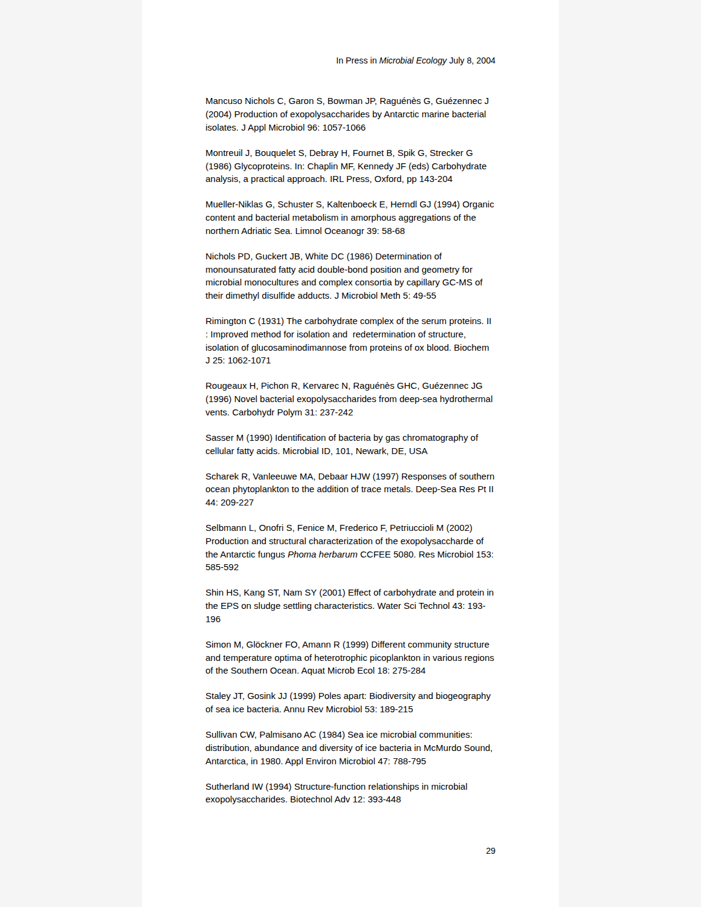In Press in Microbial Ecology July 8, 2004
Mancuso Nichols C, Garon S, Bowman JP, Raguénès G, Guézennec J (2004) Production of exopolysaccharides by Antarctic marine bacterial isolates. J Appl Microbiol 96: 1057-1066
Montreuil J, Bouquelet S, Debray H, Fournet B, Spik G, Strecker G (1986) Glycoproteins. In: Chaplin MF, Kennedy JF (eds) Carbohydrate analysis, a practical approach. IRL Press, Oxford, pp 143-204
Mueller-Niklas G, Schuster S, Kaltenboeck E, Herndl GJ (1994) Organic content and bacterial metabolism in amorphous aggregations of the northern Adriatic Sea. Limnol Oceanogr 39: 58-68
Nichols PD, Guckert JB, White DC (1986) Determination of monounsaturated fatty acid double-bond position and geometry for microbial monocultures and complex consortia by capillary GC-MS of their dimethyl disulfide adducts. J Microbiol Meth 5: 49-55
Rimington C (1931) The carbohydrate complex of the serum proteins. II : Improved method for isolation and redetermination of structure, isolation of glucosaminodimannose from proteins of ox blood. Biochem J 25: 1062-1071
Rougeaux H, Pichon R, Kervarec N, Raguénès GHC, Guézennec JG (1996) Novel bacterial exopolysaccharides from deep-sea hydrothermal vents. Carbohydr Polym 31: 237-242
Sasser M (1990) Identification of bacteria by gas chromatography of cellular fatty acids. Microbial ID, 101, Newark, DE, USA
Scharek R, Vanleeuwe MA, Debaar HJW (1997) Responses of southern ocean phytoplankton to the addition of trace metals. Deep-Sea Res Pt II 44: 209-227
Selbmann L, Onofri S, Fenice M, Frederico F, Petriuccioli M (2002) Production and structural characterization of the exopolysaccharde of the Antarctic fungus Phoma herbarum CCFEE 5080. Res Microbiol 153: 585-592
Shin HS, Kang ST, Nam SY (2001) Effect of carbohydrate and protein in the EPS on sludge settling characteristics. Water Sci Technol 43: 193-196
Simon M, Glöckner FO, Amann R (1999) Different community structure and temperature optima of heterotrophic picoplankton in various regions of the Southern Ocean. Aquat Microb Ecol 18: 275-284
Staley JT, Gosink JJ (1999) Poles apart: Biodiversity and biogeography of sea ice bacteria. Annu Rev Microbiol 53: 189-215
Sullivan CW, Palmisano AC (1984) Sea ice microbial communities: distribution, abundance and diversity of ice bacteria in McMurdo Sound, Antarctica, in 1980. Appl Environ Microbiol 47: 788-795
Sutherland IW (1994) Structure-function relationships in microbial exopolysaccharides. Biotechnol Adv 12: 393-448
29